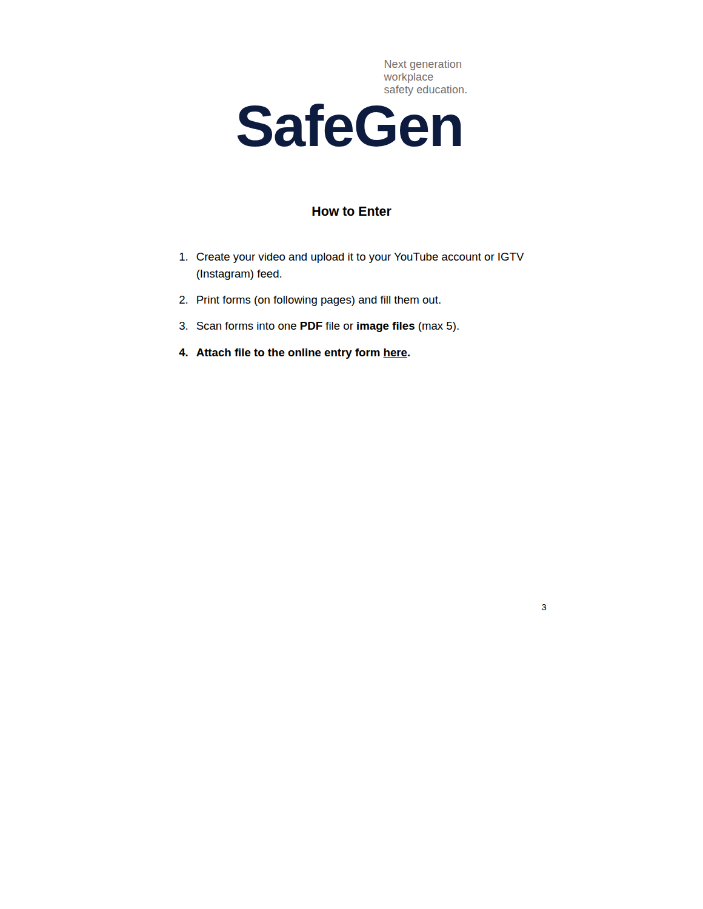Next generation
workplace
safety education.
SafeGen
How to Enter
Create your video and upload it to your YouTube account or IGTV (Instagram) feed.
Print forms (on following pages) and fill them out.
Scan forms into one PDF file or image files (max 5).
Attach file to the online entry form here.
3